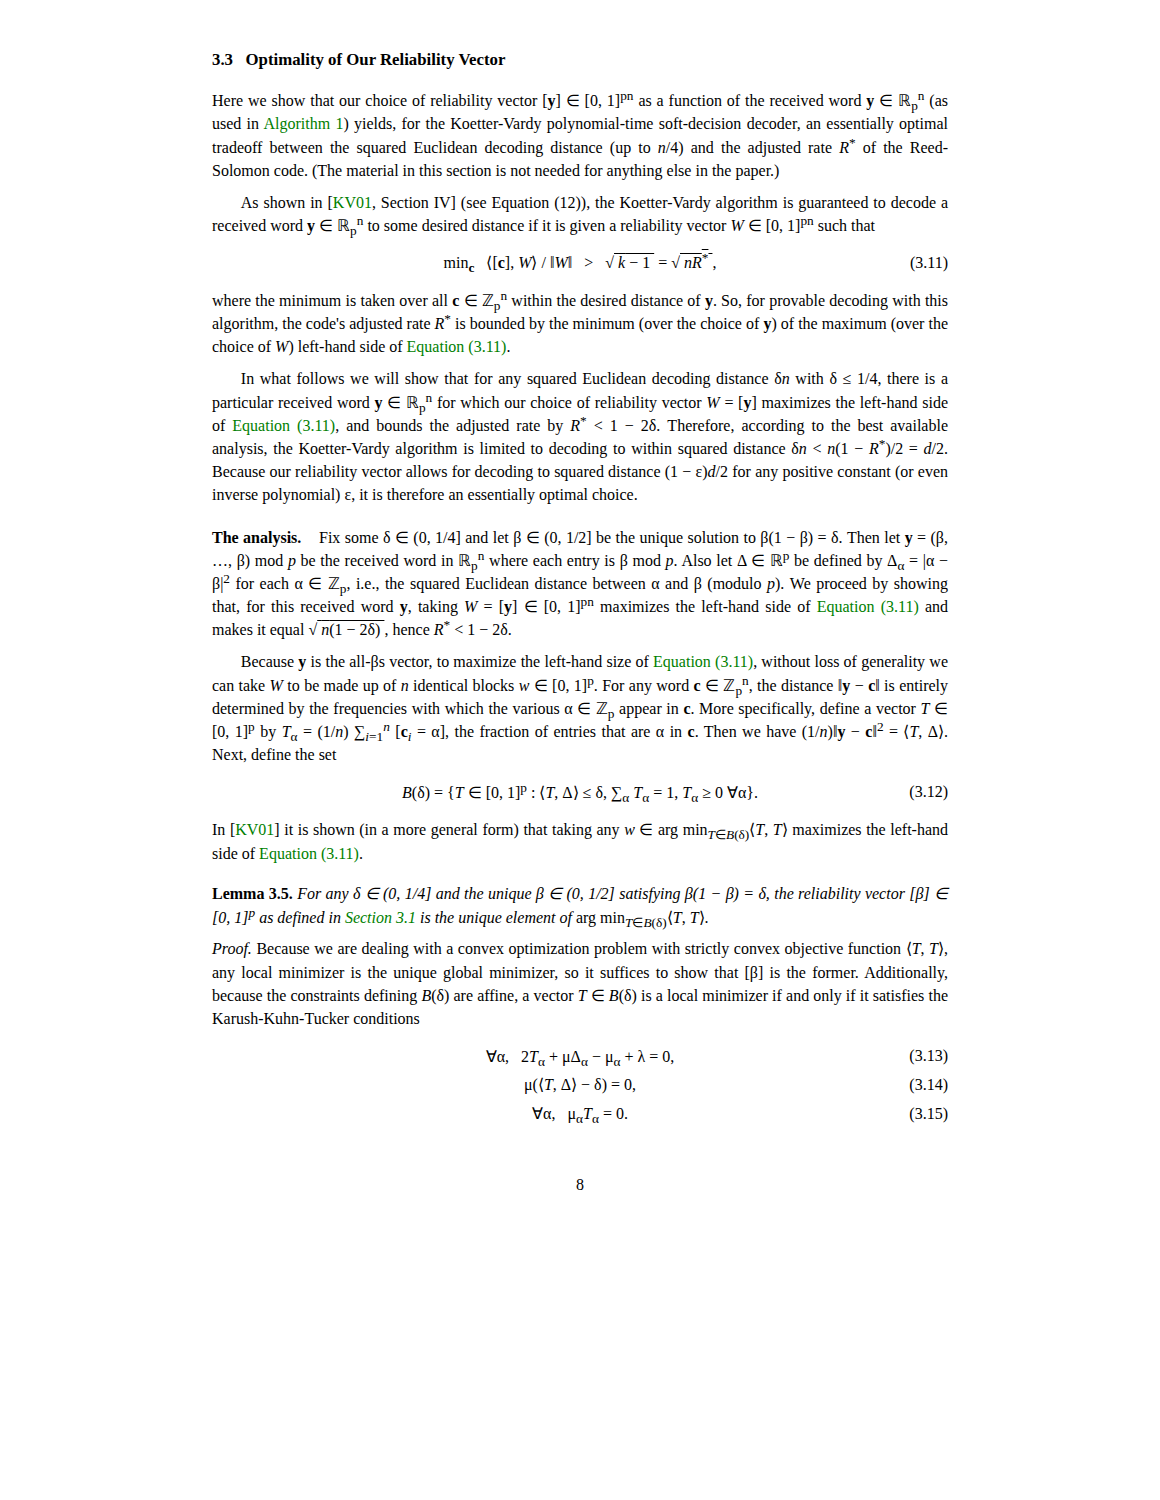3.3 Optimality of Our Reliability Vector
Here we show that our choice of reliability vector [y] ∈ [0, 1]pn as a function of the received word y ∈ ℝpn (as used in Algorithm 1) yields, for the Koetter-Vardy polynomial-time soft-decision decoder, an essentially optimal tradeoff between the squared Euclidean decoding distance (up to n/4) and the adjusted rate R* of the Reed-Solomon code. (The material in this section is not needed for anything else in the paper.)
As shown in [KV01, Section IV] (see Equation (12)), the Koetter-Vardy algorithm is guaranteed to decode a received word y ∈ ℝpn to some desired distance if it is given a reliability vector W ∈ [0, 1]pn such that
minc ⟨[c], W⟩ / ‖W‖ > √ k − 1 = √ nR* , (3.11)
where the minimum is taken over all c ∈ ℤpn within the desired distance of y. So, for provable decoding with this algorithm, the code's adjusted rate R* is bounded by the minimum (over the choice of y) of the maximum (over the choice of W) left-hand side of Equation (3.11).
In what follows we will show that for any squared Euclidean decoding distance δn with δ ≤ 1/4, there is a particular received word y ∈ ℝpn for which our choice of reliability vector W = [y] maximizes the left-hand side of Equation (3.11), and bounds the adjusted rate by R* < 1 − 2δ. Therefore, according to the best available analysis, the Koetter-Vardy algorithm is limited to decoding to within squared distance δn < n(1 − R*)/2 = d/2. Because our reliability vector allows for decoding to squared distance (1 − ε)d/2 for any positive constant (or even inverse polynomial) ε, it is therefore an essentially optimal choice.
The analysis. Fix some δ ∈ (0, 1/4] and let β ∈ (0, 1/2] be the unique solution to β(1 − β) = δ. Then let y = (β, …, β) mod p be the received word in ℝpn where each entry is β mod p. Also let Δ ∈ ℝp be defined by Δα = |α − β|2 for each α ∈ ℤp, i.e., the squared Euclidean distance between α and β (modulo p). We proceed by showing that, for this received word y, taking W = [y] ∈ [0, 1]pn maximizes the left-hand side of Equation (3.11) and makes it equal √ n(1 − 2δ) , hence R* < 1 − 2δ.
Because y is the all-βs vector, to maximize the left-hand size of Equation (3.11), without loss of generality we can take W to be made up of n identical blocks w ∈ [0, 1]p. For any word c ∈ ℤpn, the distance ‖y − c‖ is entirely determined by the frequencies with which the various α ∈ ℤp appear in c. More specifically, define a vector T ∈ [0, 1]p by Tα = (1/n) ∑i=1n [ci = α], the fraction of entries that are α in c. Then we have (1/n)‖y − c‖2 = ⟨T, Δ⟩. Next, define the set
B(δ) = {T ∈ [0, 1]p : ⟨T, Δ⟩ ≤ δ, ∑α Tα = 1, Tα ≥ 0 ∀α}. (3.12)
In [KV01] it is shown (in a more general form) that taking any w ∈ arg minT∈B(δ)⟨T, T⟩ maximizes the left-hand side of Equation (3.11).
Lemma 3.5. For any δ ∈ (0, 1/4] and the unique β ∈ (0, 1/2] satisfying β(1 − β) = δ, the reliability vector [β] ∈ [0, 1]p as defined in Section 3.1 is the unique element of arg minT∈B(δ)⟨T, T⟩.
Proof. Because we are dealing with a convex optimization problem with strictly convex objective function ⟨T, T⟩, any local minimizer is the unique global minimizer, so it suffices to show that [β] is the former. Additionally, because the constraints defining B(δ) are affine, a vector T ∈ B(δ) is a local minimizer if and only if it satisfies the Karush-Kuhn-Tucker conditions
∀α, 2Tα + μΔα − μα + λ = 0,(3.13)
μ(⟨T, Δ⟩ − δ) = 0,(3.14)
∀α, μαTα = 0.(3.15)
8